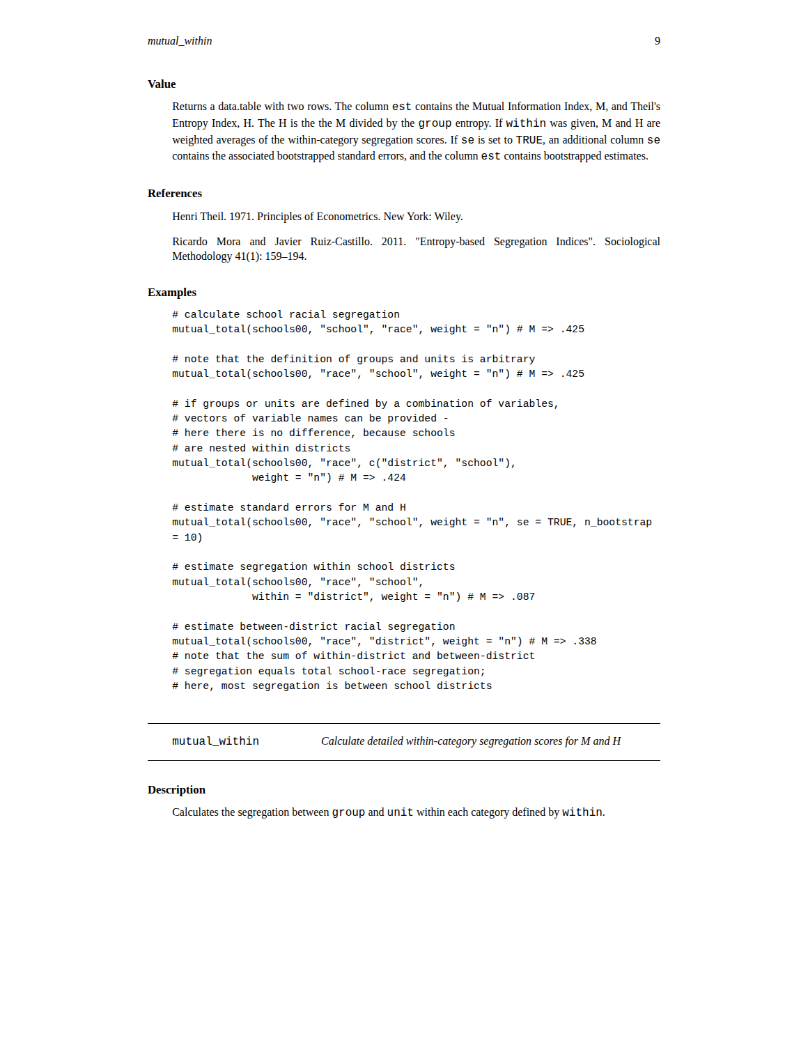mutual_within 9
Value
Returns a data.table with two rows. The column est contains the Mutual Information Index, M, and Theil's Entropy Index, H. The H is the the M divided by the group entropy. If within was given, M and H are weighted averages of the within-category segregation scores. If se is set to TRUE, an additional column se contains the associated bootstrapped standard errors, and the column est contains bootstrapped estimates.
References
Henri Theil. 1971. Principles of Econometrics. New York: Wiley.
Ricardo Mora and Javier Ruiz-Castillo. 2011. "Entropy-based Segregation Indices". Sociological Methodology 41(1): 159–194.
Examples
# calculate school racial segregation
mutual_total(schools00, "school", "race", weight = "n") # M => .425

# note that the definition of groups and units is arbitrary
mutual_total(schools00, "race", "school", weight = "n") # M => .425

# if groups or units are defined by a combination of variables,
# vectors of variable names can be provided -
# here there is no difference, because schools
# are nested within districts
mutual_total(schools00, "race", c("district", "school"),
             weight = "n") # M => .424

# estimate standard errors for M and H
mutual_total(schools00, "race", "school", weight = "n", se = TRUE, n_bootstrap = 10)

# estimate segregation within school districts
mutual_total(schools00, "race", "school",
             within = "district", weight = "n") # M => .087

# estimate between-district racial segregation
mutual_total(schools00, "race", "district", weight = "n") # M => .338
# note that the sum of within-district and between-district
# segregation equals total school-race segregation;
# here, most segregation is between school districts
mutual_within Calculate detailed within-category segregation scores for M and H
Description
Calculates the segregation between group and unit within each category defined by within.